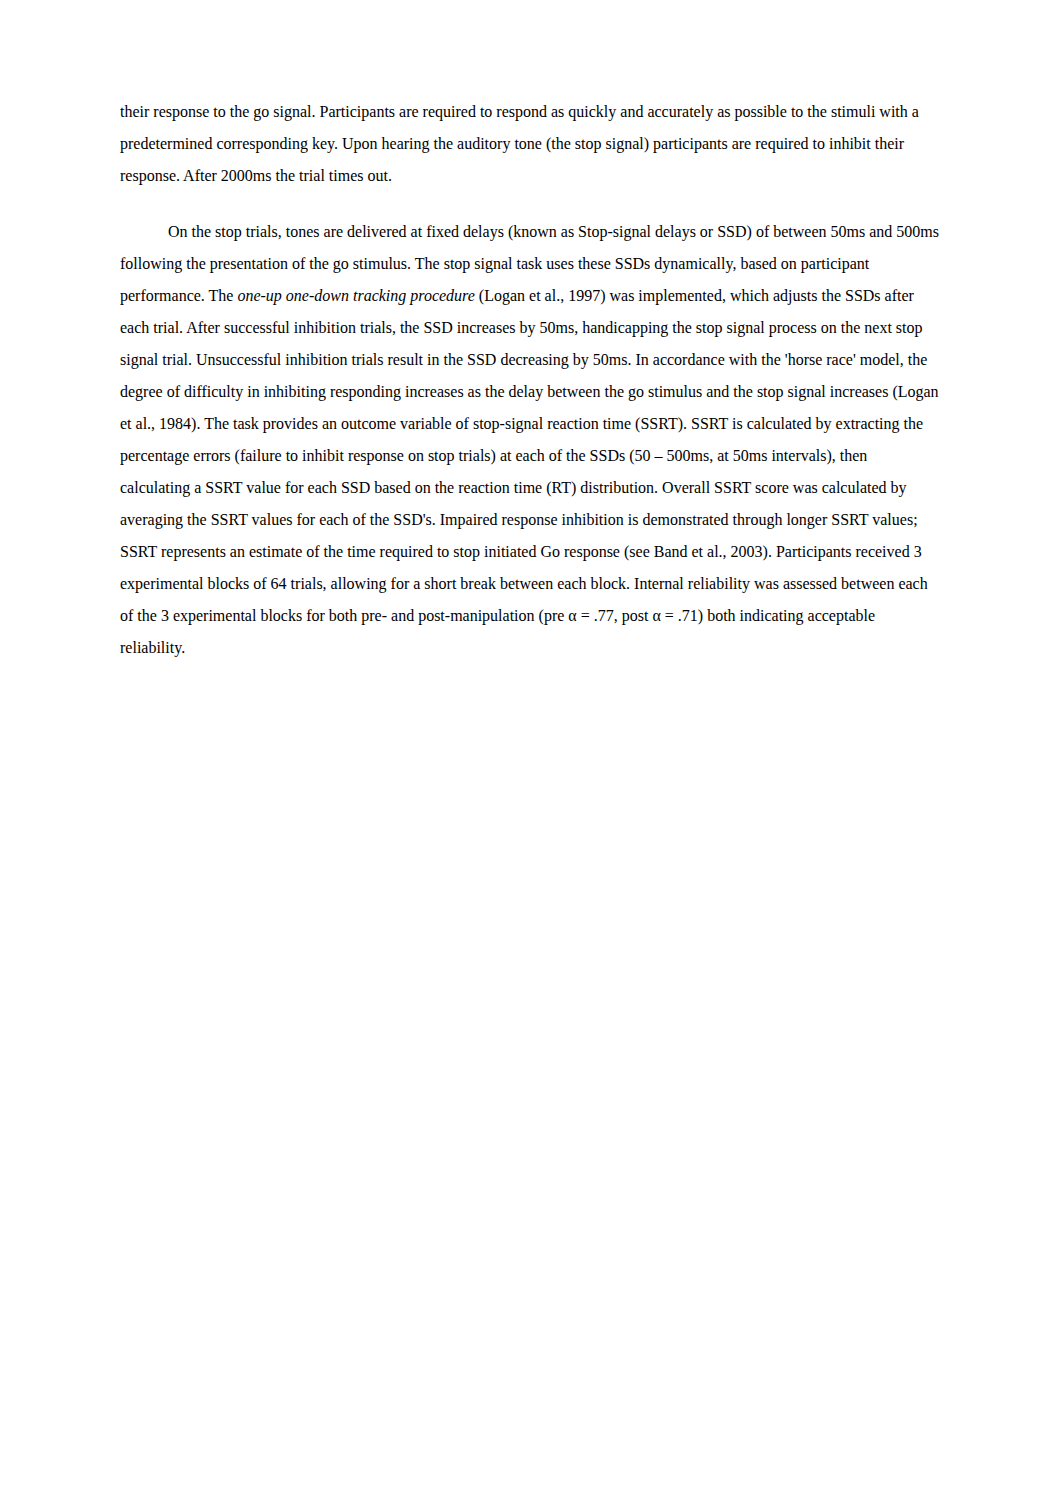their response to the go signal. Participants are required to respond as quickly and accurately as possible to the stimuli with a predetermined corresponding key. Upon hearing the auditory tone (the stop signal) participants are required to inhibit their response. After 2000ms the trial times out.
On the stop trials, tones are delivered at fixed delays (known as Stop-signal delays or SSD) of between 50ms and 500ms following the presentation of the go stimulus. The stop signal task uses these SSDs dynamically, based on participant performance. The one-up one-down tracking procedure (Logan et al., 1997) was implemented, which adjusts the SSDs after each trial. After successful inhibition trials, the SSD increases by 50ms, handicapping the stop signal process on the next stop signal trial. Unsuccessful inhibition trials result in the SSD decreasing by 50ms. In accordance with the 'horse race' model, the degree of difficulty in inhibiting responding increases as the delay between the go stimulus and the stop signal increases (Logan et al., 1984). The task provides an outcome variable of stop-signal reaction time (SSRT). SSRT is calculated by extracting the percentage errors (failure to inhibit response on stop trials) at each of the SSDs (50 – 500ms, at 50ms intervals), then calculating a SSRT value for each SSD based on the reaction time (RT) distribution. Overall SSRT score was calculated by averaging the SSRT values for each of the SSD's. Impaired response inhibition is demonstrated through longer SSRT values; SSRT represents an estimate of the time required to stop initiated Go response (see Band et al., 2003). Participants received 3 experimental blocks of 64 trials, allowing for a short break between each block. Internal reliability was assessed between each of the 3 experimental blocks for both pre- and post-manipulation (pre α = .77, post α = .71) both indicating acceptable reliability.